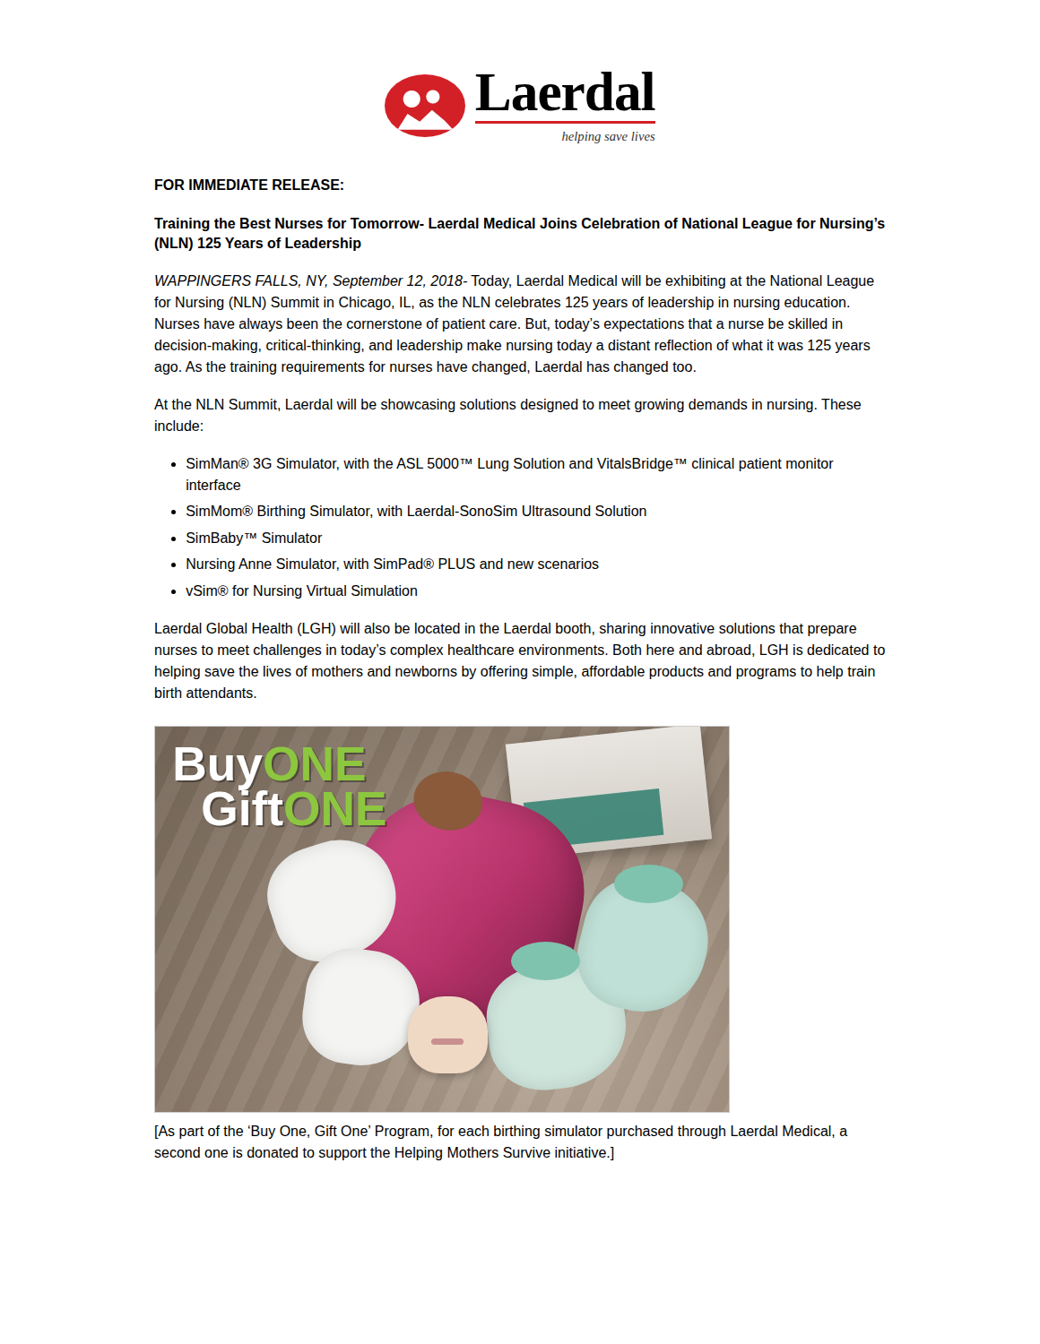Laerdal
helping save lives
FOR IMMEDIATE RELEASE:
Training the Best Nurses for Tomorrow- Laerdal Medical Joins Celebration of National League for Nursing’s (NLN) 125 Years of Leadership
WAPPINGERS FALLS, NY, September 12, 2018- Today, Laerdal Medical will be exhibiting at the National League for Nursing (NLN) Summit in Chicago, IL, as the NLN celebrates 125 years of leadership in nursing education. Nurses have always been the cornerstone of patient care. But, today’s expectations that a nurse be skilled in decision-making, critical-thinking, and leadership make nursing today a distant reflection of what it was 125 years ago. As the training requirements for nurses have changed, Laerdal has changed too.
At the NLN Summit, Laerdal will be showcasing solutions designed to meet growing demands in nursing. These include:
SimMan® 3G Simulator, with the ASL 5000™ Lung Solution and VitalsBridge™ clinical patient monitor interface
SimMom® Birthing Simulator, with Laerdal-SonoSim Ultrasound Solution
SimBaby™ Simulator
Nursing Anne Simulator, with SimPad® PLUS and new scenarios
vSim® for Nursing Virtual Simulation
Laerdal Global Health (LGH) will also be located in the Laerdal booth, sharing innovative solutions that prepare nurses to meet challenges in today’s complex healthcare environments. Both here and abroad, LGH is dedicated to helping save the lives of mothers and newborns by offering simple, affordable products and programs to help train birth attendants.
BuyONE GiftONE
[As part of the ‘Buy One, Gift One’ Program, for each birthing simulator purchased through Laerdal Medical, a second one is donated to support the Helping Mothers Survive initiative.]